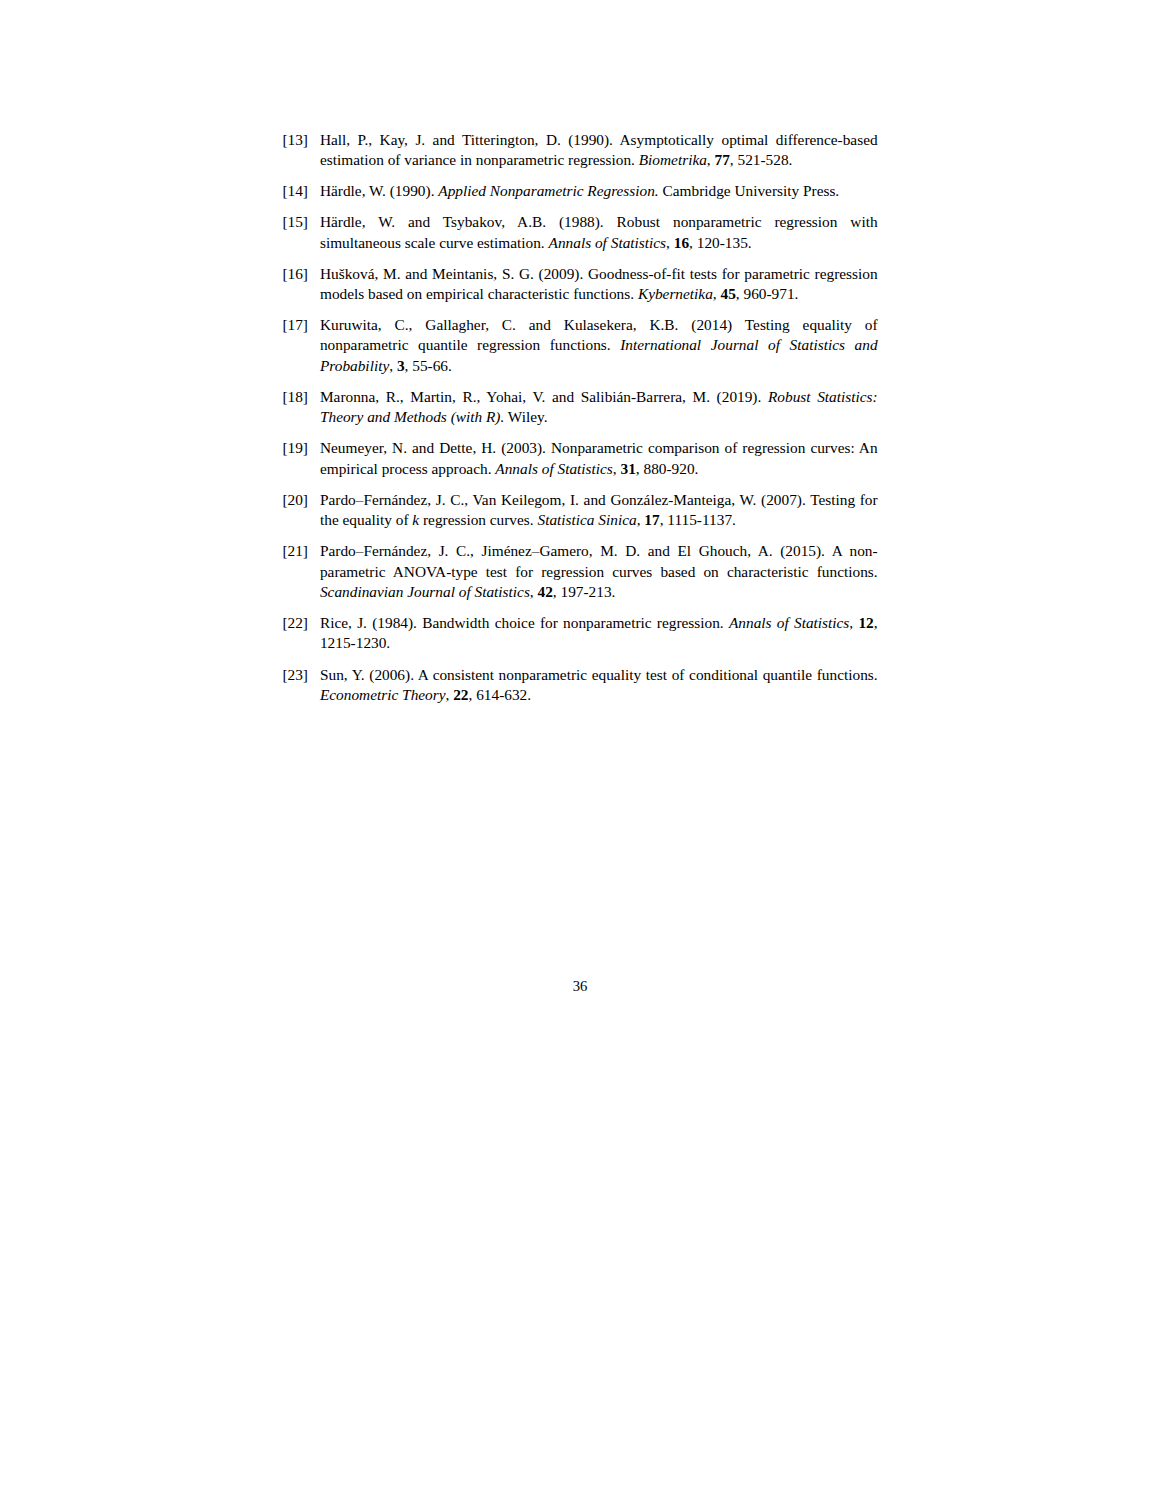[13] Hall, P., Kay, J. and Titterington, D. (1990). Asymptotically optimal difference-based estimation of variance in nonparametric regression. Biometrika, 77, 521-528.
[14] Härdle, W. (1990). Applied Nonparametric Regression. Cambridge University Press.
[15] Härdle, W. and Tsybakov, A.B. (1988). Robust nonparametric regression with simultaneous scale curve estimation. Annals of Statistics, 16, 120-135.
[16] Hušková, M. and Meintanis, S. G. (2009). Goodness-of-fit tests for parametric regression models based on empirical characteristic functions. Kybernetika, 45, 960-971.
[17] Kuruwita, C., Gallagher, C. and Kulasekera, K.B. (2014) Testing equality of nonparametric quantile regression functions. International Journal of Statistics and Probability, 3, 55-66.
[18] Maronna, R., Martin, R., Yohai, V. and Salibián-Barrera, M. (2019). Robust Statistics: Theory and Methods (with R). Wiley.
[19] Neumeyer, N. and Dette, H. (2003). Nonparametric comparison of regression curves: An empirical process approach. Annals of Statistics, 31, 880-920.
[20] Pardo–Fernández, J. C., Van Keilegom, I. and González-Manteiga, W. (2007). Testing for the equality of k regression curves. Statistica Sinica, 17, 1115-1137.
[21] Pardo–Fernández, J. C., Jiménez–Gamero, M. D. and El Ghouch, A. (2015). A non-parametric ANOVA-type test for regression curves based on characteristic functions. Scandinavian Journal of Statistics, 42, 197-213.
[22] Rice, J. (1984). Bandwidth choice for nonparametric regression. Annals of Statistics, 12, 1215-1230.
[23] Sun, Y. (2006). A consistent nonparametric equality test of conditional quantile functions. Econometric Theory, 22, 614-632.
36